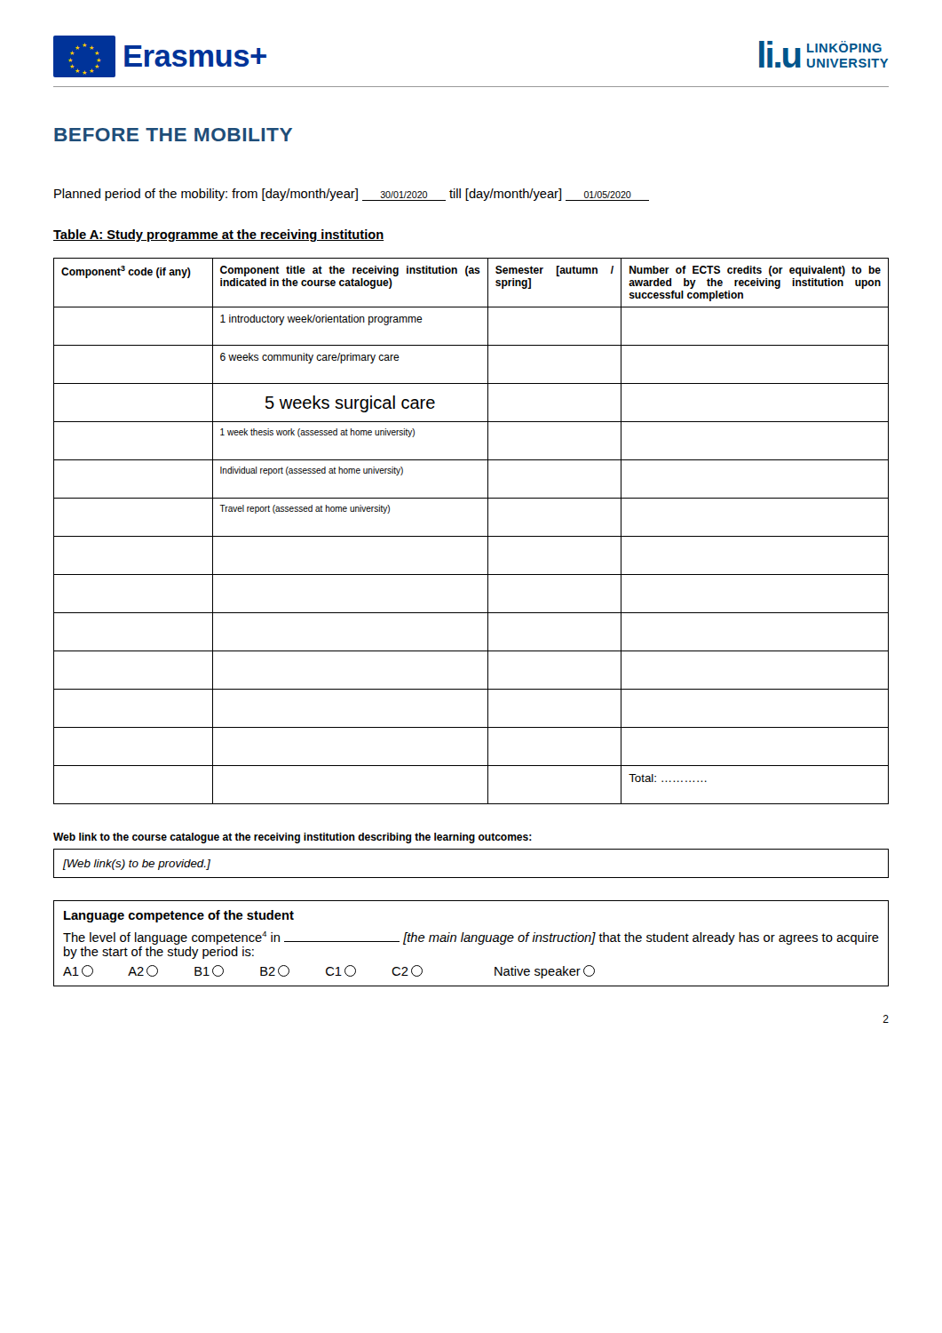★ ★ ★ ★ ★ ★ ★ ★ ★ ★ ★ ★
Erasmus+
li.u LINKÖPING
UNIVERSITY
BEFORE THE MOBILITY
Planned period of the mobility: from [day/month/year] 30/01/2020 till [day/month/year] 01/05/2020
Table A: Study programme at the receiving institution
| Component 3 code (if any) | Component title at the receiving institution (as indicated in the course catalogue) | Semester [autumn / spring] | Number of ECTS credits (or equivalent) to be awarded by the receiving institution upon successful completion |
| --- | --- | --- | --- |
| | 1 introductory week/orientation programme | | |
| | 6 weeks community care/primary care | | |
| | 5 weeks surgical care | | |
| | 1 week thesis work (assessed at home university) | | |
| | Individual report (assessed at home university) | | |
| | Travel report (assessed at home university) | | |
| | | | Total: ………… |
Web link to the course catalogue at the receiving institution describing the learning outcomes:
[Web link(s) to be provided.]
Language competence of the student
The level of language competence4 in [the main language of instruction] that the student already has or agrees to acquire by the start of the study period is:
A1 A2 B1 B2 C1 C2 Native speaker
2